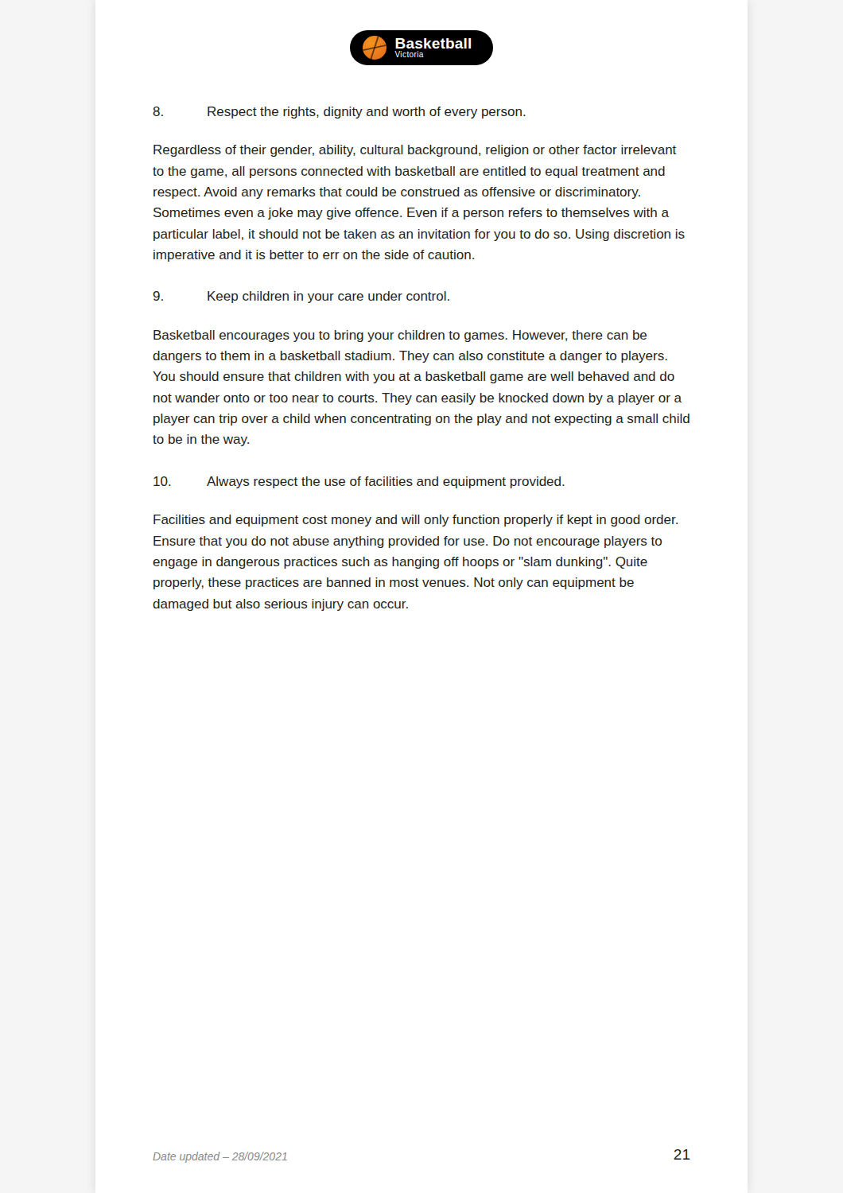Basketball Victoria
8. Respect the rights, dignity and worth of every person.
Regardless of their gender, ability, cultural background, religion or other factor irrelevant to the game, all persons connected with basketball are entitled to equal treatment and respect. Avoid any remarks that could be construed as offensive or discriminatory. Sometimes even a joke may give offence. Even if a person refers to themselves with a particular label, it should not be taken as an invitation for you to do so. Using discretion is imperative and it is better to err on the side of caution.
9. Keep children in your care under control.
Basketball encourages you to bring your children to games. However, there can be dangers to them in a basketball stadium. They can also constitute a danger to players. You should ensure that children with you at a basketball game are well behaved and do not wander onto or too near to courts. They can easily be knocked down by a player or a player can trip over a child when concentrating on the play and not expecting a small child to be in the way.
10. Always respect the use of facilities and equipment provided.
Facilities and equipment cost money and will only function properly if kept in good order. Ensure that you do not abuse anything provided for use. Do not encourage players to engage in dangerous practices such as hanging off hoops or "slam dunking". Quite properly, these practices are banned in most venues. Not only can equipment be damaged but also serious injury can occur.
Date updated – 28/09/2021 21